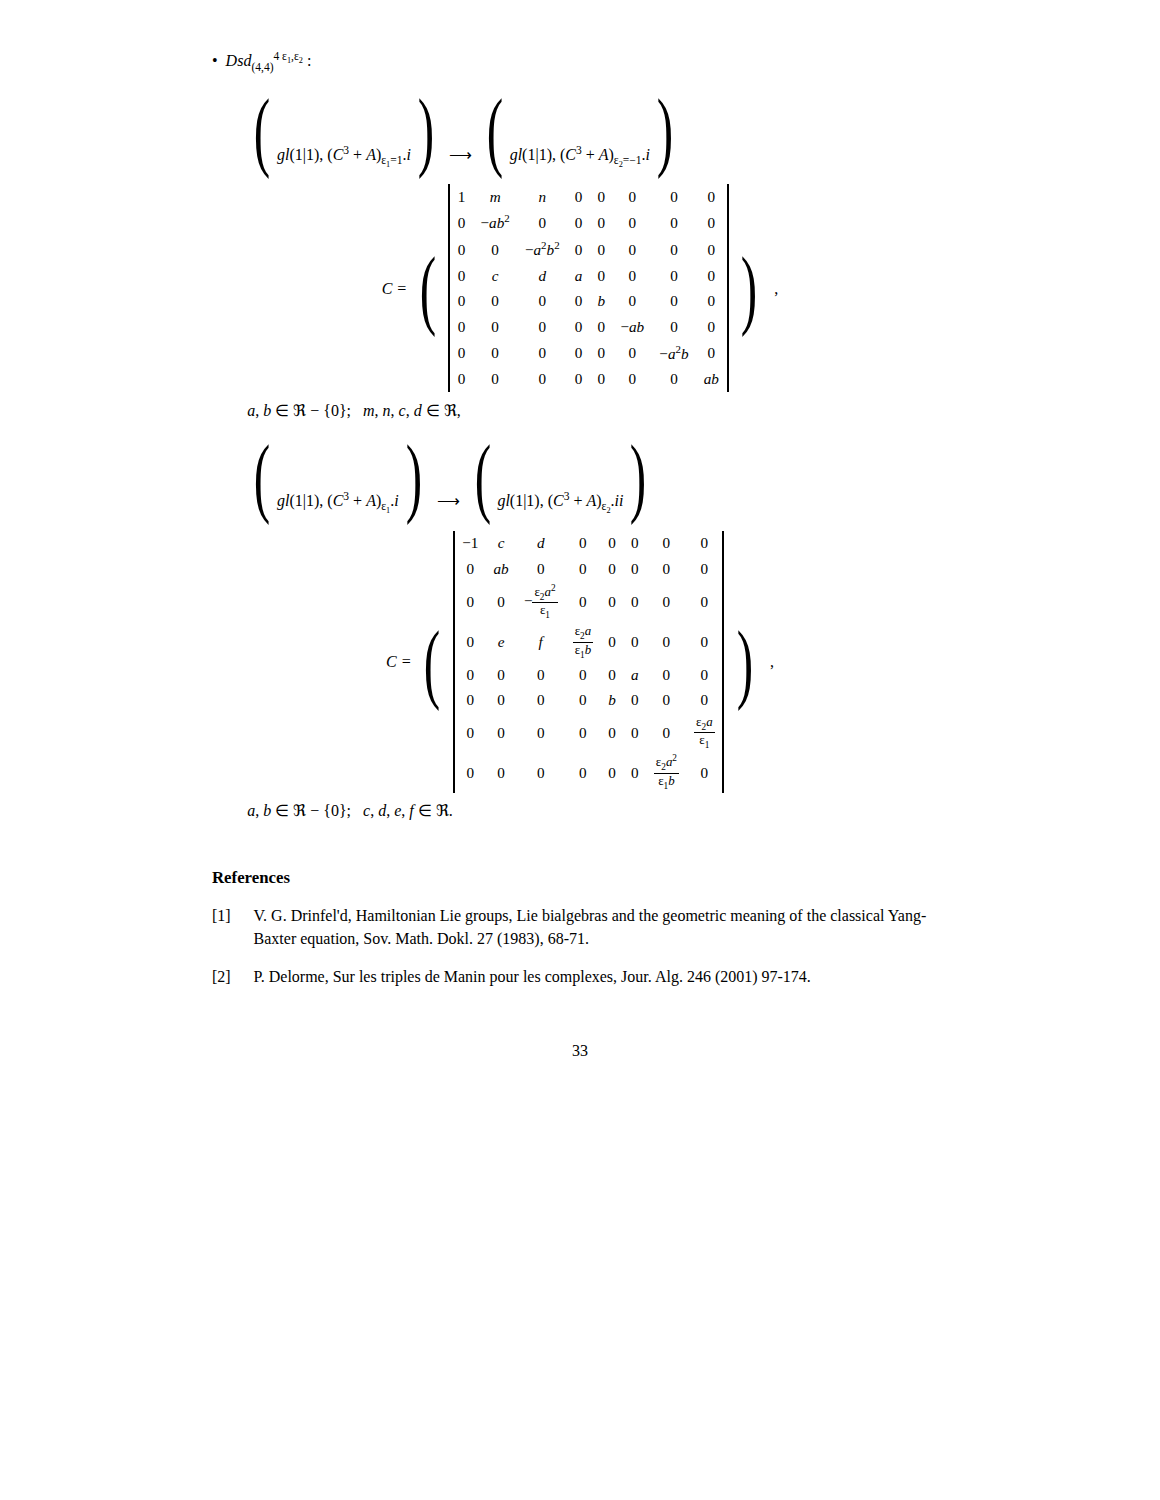• Dsd(4,4)4 ε1,ε2 :
(gl(1|1), (C3 + A)ε1=1.i) ⟶ (gl(1|1), (C3 + A)ε2=−1.i)
C = (
| 1 | m | n | 0 | 0 | 0 | 0 | 0 |
| 0 | − ab 2 | 0 | 0 | 0 | 0 | 0 | 0 |
| 0 | 0 | − a 2 b 2 | 0 | 0 | 0 | 0 | 0 |
| 0 | c | d | a | 0 | 0 | 0 | 0 |
| 0 | 0 | 0 | 0 | b | 0 | 0 | 0 |
| 0 | 0 | 0 | 0 | 0 | − ab | 0 | 0 |
| 0 | 0 | 0 | 0 | 0 | 0 | − a 2 b | 0 |
| 0 | 0 | 0 | 0 | 0 | 0 | 0 | ab |
) ,
a, b ∈ ℜ − {0}; m, n, c, d ∈ ℜ,
(gl(1|1), (C3 + A)ε1.i) ⟶ (gl(1|1), (C3 + A)ε2.ii)
C = (
| −1 | c | d | 0 | 0 | 0 | 0 | 0 |
| 0 | ab | 0 | 0 | 0 | 0 | 0 | 0 |
| 0 | 0 | − ε 2 a 2 ε 1 | 0 | 0 | 0 | 0 | 0 |
| 0 | e | f | ε 2 a ε 1 b | 0 | 0 | 0 | 0 |
| 0 | 0 | 0 | 0 | 0 | a | 0 | 0 |
| 0 | 0 | 0 | 0 | b | 0 | 0 | 0 |
| 0 | 0 | 0 | 0 | 0 | 0 | 0 | ε 2 a ε 1 |
| 0 | 0 | 0 | 0 | 0 | 0 | ε 2 a 2 ε 1 b | 0 |
) ,
a, b ∈ ℜ − {0}; c, d, e, f ∈ ℜ.
References
[1] V. G. Drinfel'd, Hamiltonian Lie groups, Lie bialgebras and the geometric meaning of the classical Yang-Baxter equation, Sov. Math. Dokl. 27 (1983), 68-71.
[2] P. Delorme, Sur les triples de Manin pour les complexes, Jour. Alg. 246 (2001) 97-174.
33